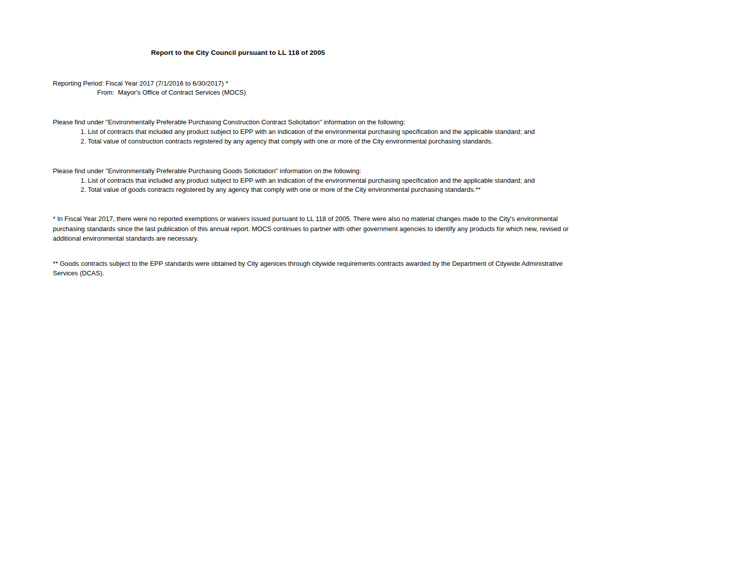Report to the City Council pursuant to LL 118 of 2005
Reporting Period: Fiscal Year 2017 (7/1/2016 to 6/30/2017) *
From: Mayor's Office of Contract Services (MOCS)
Please find under "Environmentally Preferable Purchasing Construction Contract Solicitation" information on the following:
1. List of contracts that included any product subject to EPP with an indication of the environmental purchasing specification and the applicable standard; and
2. Total value of construction contracts registered by any agency that comply with one or more of the City environmental purchasing standards.
Please find under "Environmentally Preferable Purchasing Goods Solicitation" information on the following:
1. List of contracts that included any product subject to EPP with an indication of the environmental purchasing specification and the applicable standard; and
2. Total value of goods contracts registered by any agency that comply with one or more of the City environmental purchasing standards.**
* In Fiscal Year 2017, there were no reported exemptions or waivers issued pursuant to LL 118 of 2005. There were also no material changes made to the City's environmental
purchasing standards since the last publication of this annual report. MOCS continues to partner with other government agencies to identify any products for which new, revised or
additional environmental standards are necessary.
** Goods contracts subject to the EPP standards were obtained by City agenices through citywide requirements contracts awarded by the Department of Citywide Administrative
Services (DCAS).